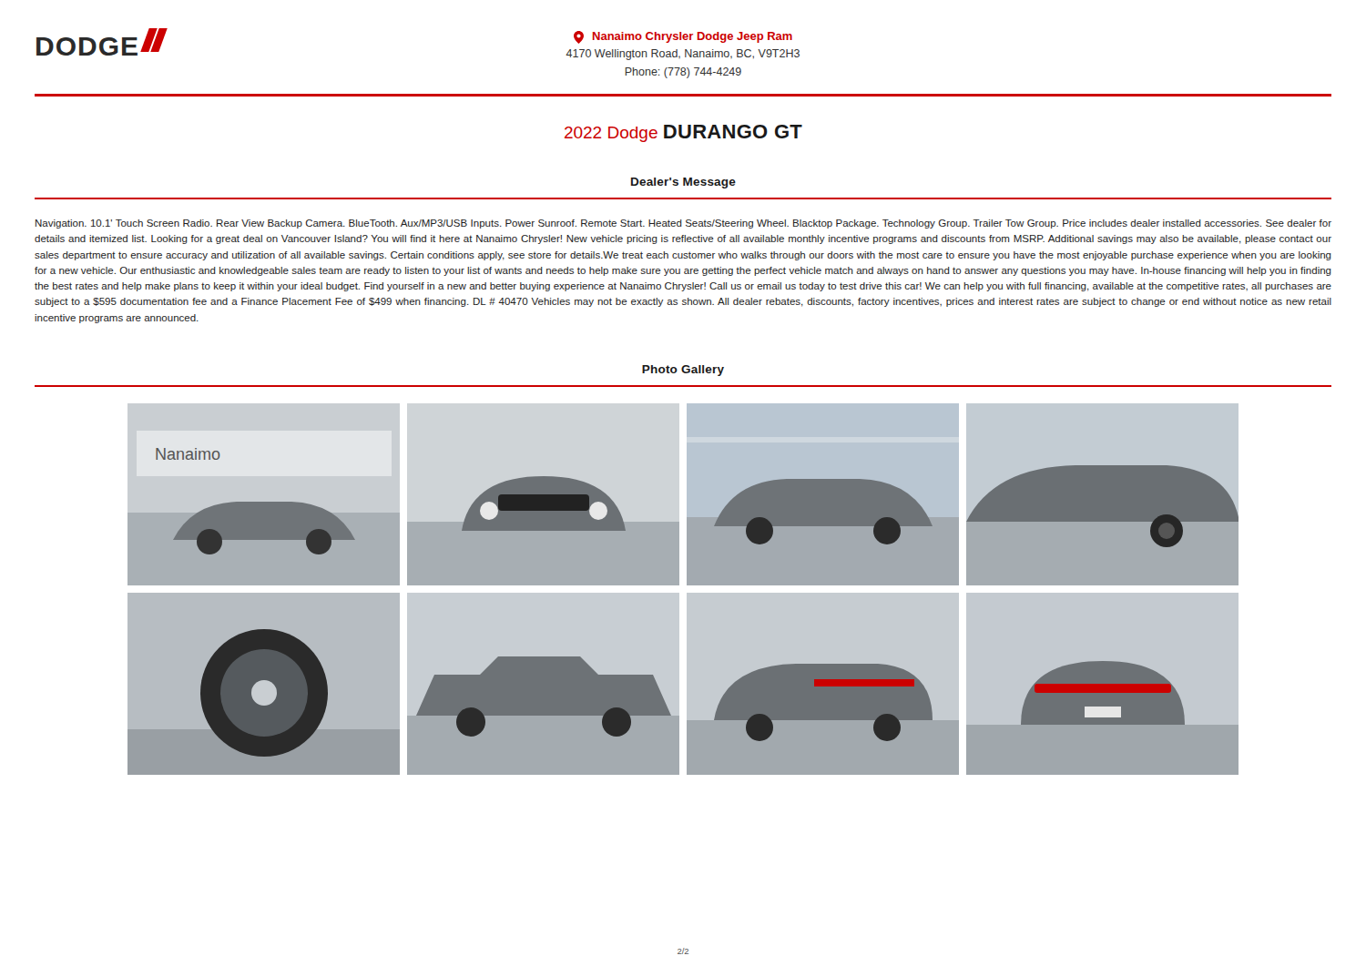DODGE
Nanaimo Chrysler Dodge Jeep Ram
4170 Wellington Road, Nanaimo, BC, V9T2H3
Phone: (778) 744-4249
2022 Dodge DURANGO GT
Dealer's Message
Navigation. 10.1' Touch Screen Radio. Rear View Backup Camera. BlueTooth. Aux/MP3/USB Inputs. Power Sunroof. Remote Start. Heated Seats/Steering Wheel. Blacktop Package. Technology Group. Trailer Tow Group. Price includes dealer installed accessories. See dealer for details and itemized list. Looking for a great deal on Vancouver Island? You will find it here at Nanaimo Chrysler! New vehicle pricing is reflective of all available monthly incentive programs and discounts from MSRP. Additional savings may also be available, please contact our sales department to ensure accuracy and utilization of all available savings. Certain conditions apply, see store for details.We treat each customer who walks through our doors with the most care to ensure you have the most enjoyable purchase experience when you are looking for a new vehicle. Our enthusiastic and knowledgeable sales team are ready to listen to your list of wants and needs to help make sure you are getting the perfect vehicle match and always on hand to answer any questions you may have. In-house financing will help you in finding the best rates and help make plans to keep it within your ideal budget. Find yourself in a new and better buying experience at Nanaimo Chrysler! Call us or email us today to test drive this car! We can help you with full financing, available at the competitive rates, all purchases are subject to a $595 documentation fee and a Finance Placement Fee of $499 when financing. DL # 40470 Vehicles may not be exactly as shown. All dealer rebates, discounts, factory incentives, prices and interest rates are subject to change or end without notice as new retail incentive programs are announced.
Photo Gallery
2/2